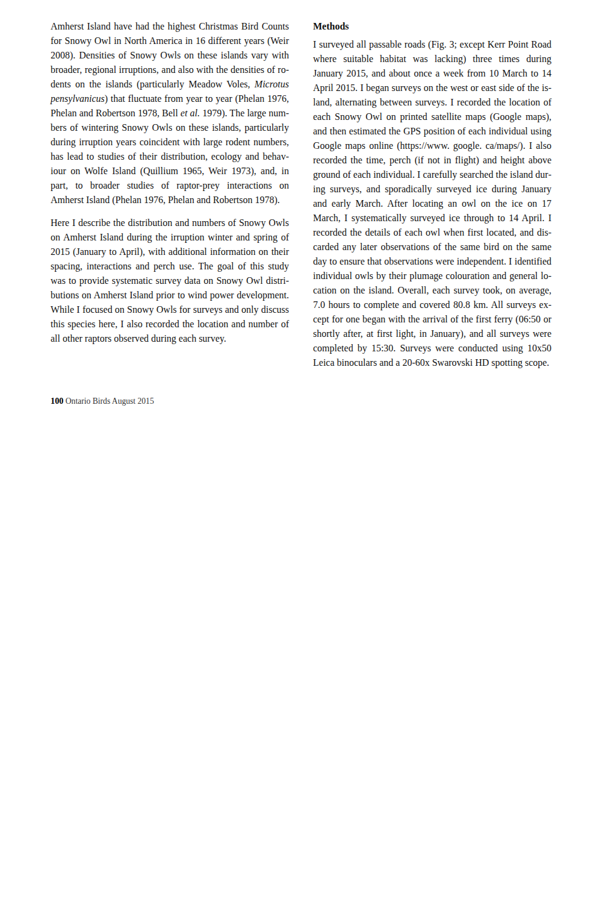Amherst Island have had the highest Christmas Bird Counts for Snowy Owl in North America in 16 different years (Weir 2008). Densities of Snowy Owls on these islands vary with broader, regional irruptions, and also with the densities of rodents on the islands (particularly Meadow Voles, Microtus pensylvanicus) that fluctuate from year to year (Phelan 1976, Phelan and Robertson 1978, Bell et al. 1979). The large numbers of wintering Snowy Owls on these islands, particularly during irruption years coincident with large rodent numbers, has lead to studies of their distribution, ecology and behaviour on Wolfe Island (Quillium 1965, Weir 1973), and, in part, to broader studies of raptor-prey interactions on Amherst Island (Phelan 1976, Phelan and Robertson 1978).
Here I describe the distribution and numbers of Snowy Owls on Amherst Island during the irruption winter and spring of 2015 (January to April), with additional information on their spacing, interactions and perch use. The goal of this study was to provide systematic survey data on Snowy Owl distributions on Amherst Island prior to wind power development. While I focused on Snowy Owls for surveys and only discuss this species here, I also recorded the location and number of all other raptors observed during each survey.
Methods
I surveyed all passable roads (Fig. 3; except Kerr Point Road where suitable habitat was lacking) three times during January 2015, and about once a week from 10 March to 14 April 2015. I began surveys on the west or east side of the island, alternating between surveys. I recorded the location of each Snowy Owl on printed satellite maps (Google maps), and then estimated the GPS position of each individual using Google maps online (https://www. google. ca/maps/). I also recorded the time, perch (if not in flight) and height above ground of each individual. I carefully searched the island during surveys, and sporadically surveyed ice during January and early March. After locating an owl on the ice on 17 March, I systematically surveyed ice through to 14 April. I recorded the details of each owl when first located, and discarded any later observations of the same bird on the same day to ensure that observations were independent. I identified individual owls by their plumage colouration and general location on the island. Overall, each survey took, on average, 7.0 hours to complete and covered 80.8 km. All surveys except for one began with the arrival of the first ferry (06:50 or shortly after, at first light, in January), and all surveys were completed by 15:30. Surveys were conducted using 10x50 Leica binoculars and a 20-60x Swarovski HD spotting scope.
100 Ontario Birds August 2015